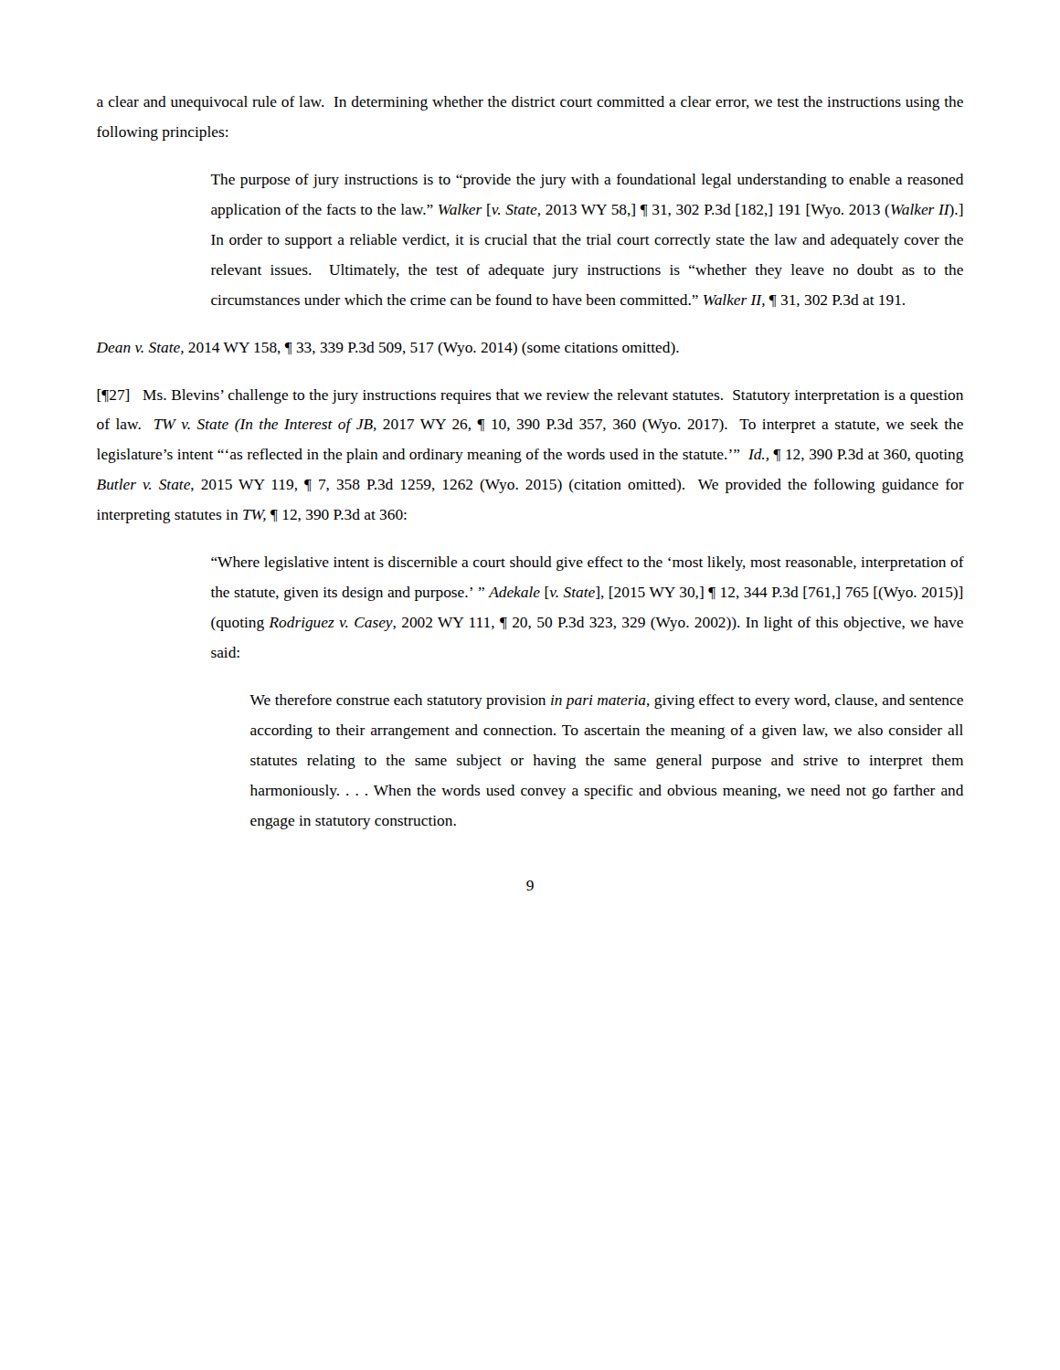a clear and unequivocal rule of law. In determining whether the district court committed a clear error, we test the instructions using the following principles:
The purpose of jury instructions is to “provide the jury with a foundational legal understanding to enable a reasoned application of the facts to the law.” Walker [v. State, 2013 WY 58,] ¶ 31, 302 P.3d [182,] 191 [Wyo. 2013 (Walker II).] In order to support a reliable verdict, it is crucial that the trial court correctly state the law and adequately cover the relevant issues. Ultimately, the test of adequate jury instructions is “whether they leave no doubt as to the circumstances under which the crime can be found to have been committed.” Walker II, ¶ 31, 302 P.3d at 191.
Dean v. State, 2014 WY 158, ¶ 33, 339 P.3d 509, 517 (Wyo. 2014) (some citations omitted).
[¶27] Ms. Blevins’ challenge to the jury instructions requires that we review the relevant statutes. Statutory interpretation is a question of law. TW v. State (In the Interest of JB, 2017 WY 26, ¶ 10, 390 P.3d 357, 360 (Wyo. 2017). To interpret a statute, we seek the legislature’s intent “‘as reflected in the plain and ordinary meaning of the words used in the statute.’” Id., ¶ 12, 390 P.3d at 360, quoting Butler v. State, 2015 WY 119, ¶ 7, 358 P.3d 1259, 1262 (Wyo. 2015) (citation omitted). We provided the following guidance for interpreting statutes in TW, ¶ 12, 390 P.3d at 360:
“Where legislative intent is discernible a court should give effect to the ‘most likely, most reasonable, interpretation of the statute, given its design and purpose.’ ” Adekale [v. State], [2015 WY 30,] ¶ 12, 344 P.3d [761,] 765 [(Wyo. 2015)] (quoting Rodriguez v. Casey, 2002 WY 111, ¶ 20, 50 P.3d 323, 329 (Wyo. 2002)). In light of this objective, we have said:
We therefore construe each statutory provision in pari materia, giving effect to every word, clause, and sentence according to their arrangement and connection. To ascertain the meaning of a given law, we also consider all statutes relating to the same subject or having the same general purpose and strive to interpret them harmoniously. . . . When the words used convey a specific and obvious meaning, we need not go farther and engage in statutory construction.
9